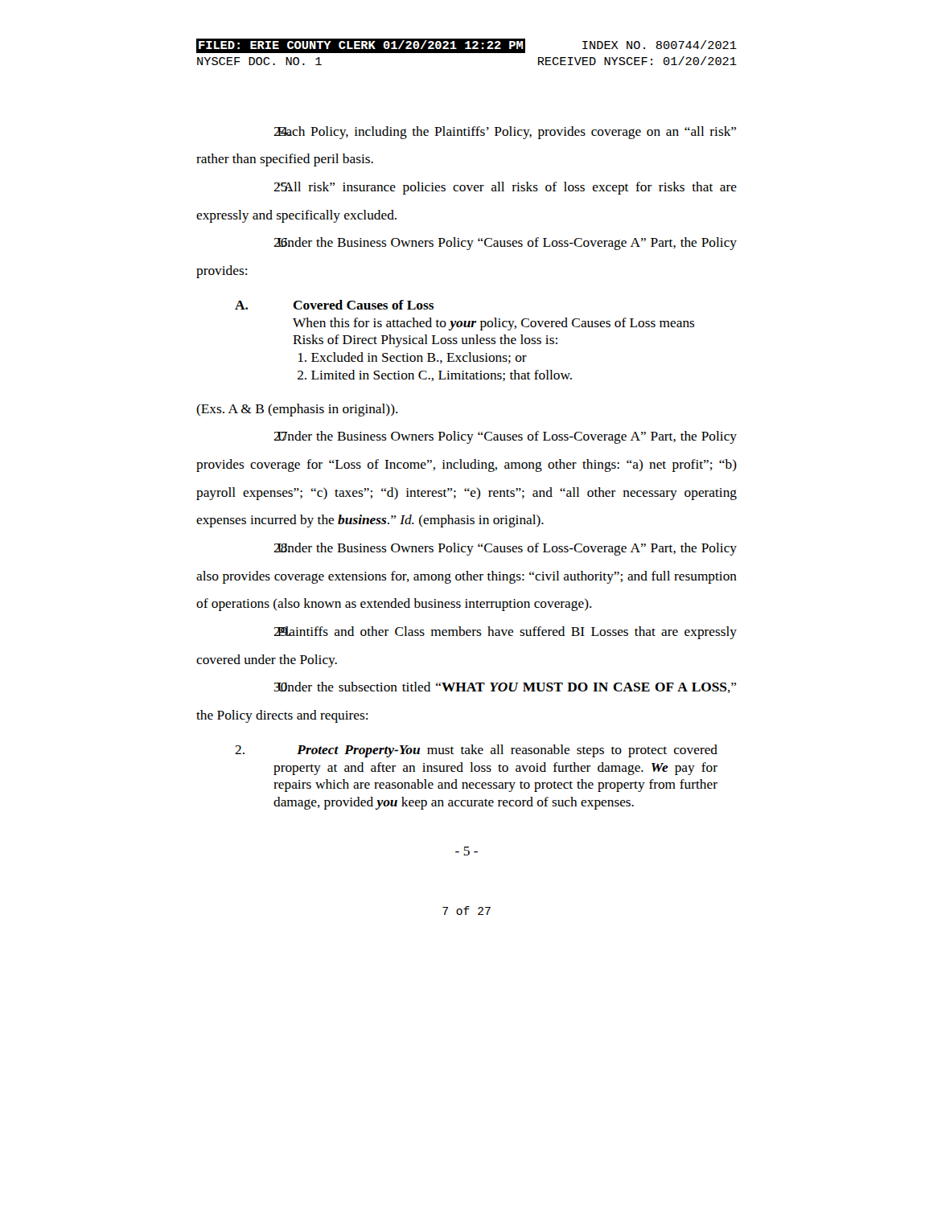FILED: ERIE COUNTY CLERK 01/20/2021 12:22 PM INDEX NO. 800744/2021
NYSCEF DOC. NO. 1 RECEIVED NYSCEF: 01/20/2021
24. Each Policy, including the Plaintiffs’ Policy, provides coverage on an “all risk” rather than specified peril basis.
25.“All risk” insurance policies cover all risks of loss except for risks that are expressly and specifically excluded.
26. Under the Business Owners Policy “Causes of Loss-Coverage A” Part, the Policy provides:
A. Covered Causes of Loss
When this for is attached to your policy, Covered Causes of Loss means Risks of Direct Physical Loss unless the loss is:
Excluded in Section B., Exclusions; or
Limited in Section C., Limitations; that follow.
(Exs. A & B (emphasis in original)).
27. Under the Business Owners Policy “Causes of Loss-Coverage A” Part, the Policy provides coverage for “Loss of Income”, including, among other things: “a) net profit”; “b) payroll expenses”; “c) taxes”; “d) interest”; “e) rents”; and “all other necessary operating expenses incurred by the business.” Id. (emphasis in original).
28. Under the Business Owners Policy “Causes of Loss-Coverage A” Part, the Policy also provides coverage extensions for, among other things: “civil authority”; and full resumption of operations (also known as extended business interruption coverage).
29. Plaintiffs and other Class members have suffered BI Losses that are expressly covered under the Policy.
30. Under the subsection titled “WHAT YOU MUST DO IN CASE OF A LOSS,” the Policy directs and requires:
2. Protect Property-You must take all reasonable steps to protect covered property at and after an insured loss to avoid further damage. We pay for repairs which are reasonable and necessary to protect the property from further damage, provided you keep an accurate record of such expenses.
- 5 -
7 of 27